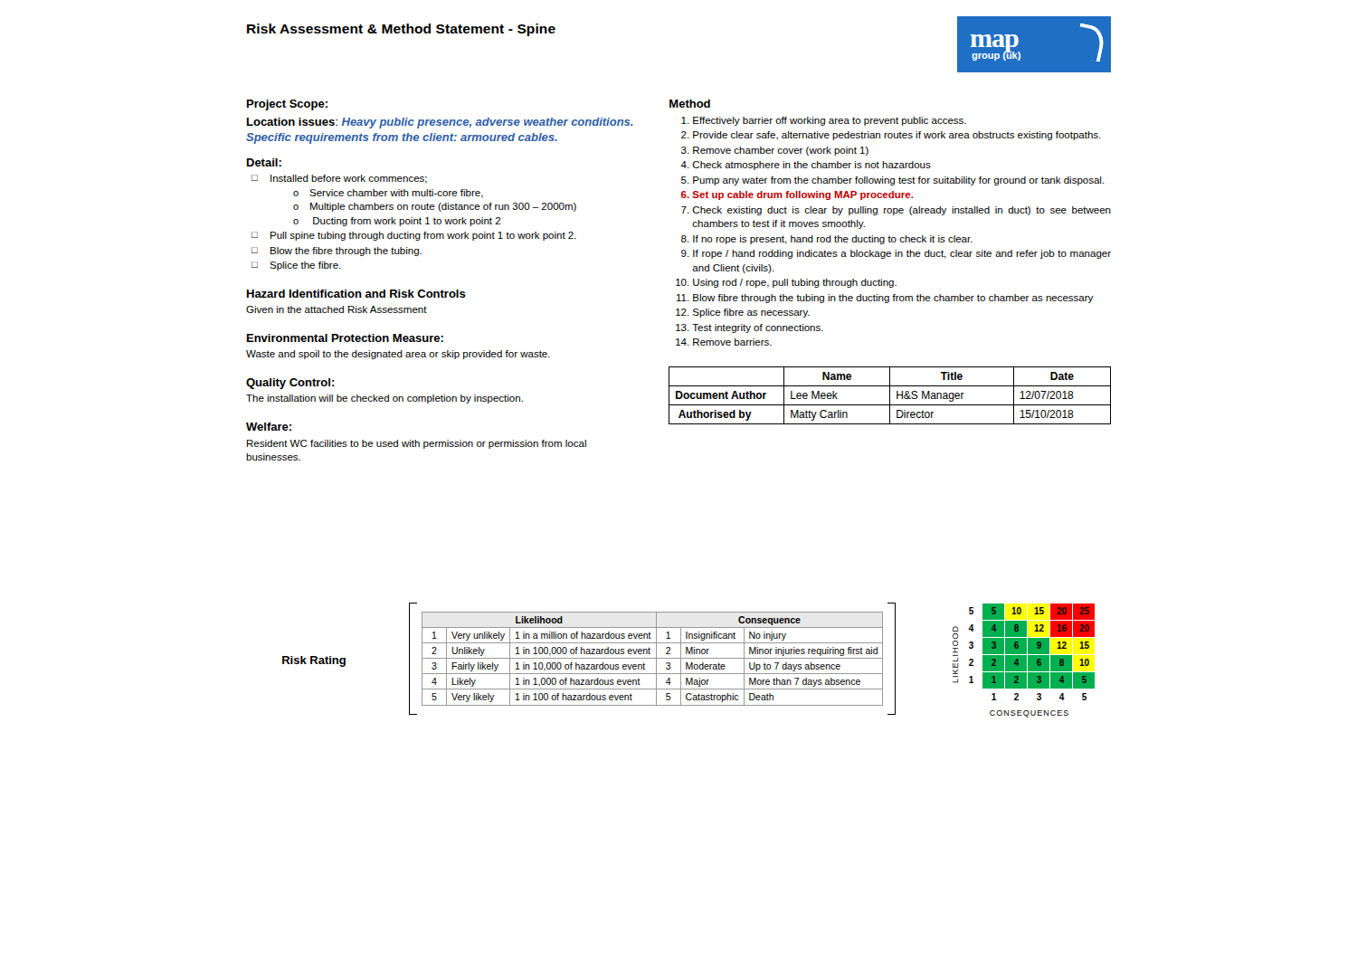Risk Assessment & Method Statement - Spine
map group (uk)
Project Scope:
Location issues: Heavy public presence, adverse weather conditions. Specific requirements from the client: armoured cables.
Detail:
Installed before work commences;
Service chamber with multi-core fibre,
Multiple chambers on route (distance of run 300 – 2000m)
Ducting from work point 1 to work point 2
Pull spine tubing through ducting from work point 1 to work point 2.
Blow the fibre through the tubing.
Splice the fibre.
Hazard Identification and Risk Controls
Given in the attached Risk Assessment
Environmental Protection Measure:
Waste and spoil to the designated area or skip provided for waste.
Quality Control:
The installation will be checked on completion by inspection.
Welfare:
Resident WC facilities to be used with permission or permission from local businesses.
Method
Effectively barrier off working area to prevent public access.
Provide clear safe, alternative pedestrian routes if work area obstructs existing footpaths.
Remove chamber cover (work point 1)
Check atmosphere in the chamber is not hazardous
Pump any water from the chamber following test for suitability for ground or tank disposal.
Set up cable drum following MAP procedure.
Check existing duct is clear by pulling rope (already installed in duct) to see between chambers to test if it moves smoothly.
If no rope is present, hand rod the ducting to check it is clear.
If rope / hand rodding indicates a blockage in the duct, clear site and refer job to manager and Client (civils).
Using rod / rope, pull tubing through ducting.
Blow fibre through the tubing in the ducting from the chamber to chamber as necessary
Splice fibre as necessary.
Test integrity of connections.
Remove barriers.
| | Name | Title | Date |
| --- | --- | --- | --- |
| Document Author | Lee Meek | H&S Manager | 12/07/2018 |
| Authorised by | Matty Carlin | Director | 15/10/2018 |
Risk Rating
| Likelihood | Consequence |
| --- | --- |
| 1 | Very unlikely | 1 in a million of hazardous event | 1 | Insignificant | No injury |
| 2 | Unlikely | 1 in 100,000 of hazardous event | 2 | Minor | Minor injuries requiring first aid |
| 3 | Fairly likely | 1 in 10,000 of hazardous event | 3 | Moderate | Up to 7 days absence |
| 4 | Likely | 1 in 1,000 of hazardous event | 4 | Major | More than 7 days absence |
| 5 | Very likely | 1 in 100 of hazardous event | 5 | Catastrophic | Death |
LIKELIHOOD
| 5 | 5 | 10 | 15 | 20 | 25 |
| 4 | 4 | 8 | 12 | 16 | 20 |
| 3 | 3 | 6 | 9 | 12 | 15 |
| 2 | 2 | 4 | 6 | 8 | 10 |
| 1 | 1 | 2 | 3 | 4 | 5 |
| | 1 | 2 | 3 | 4 | 5 |
CONSEQUENCES